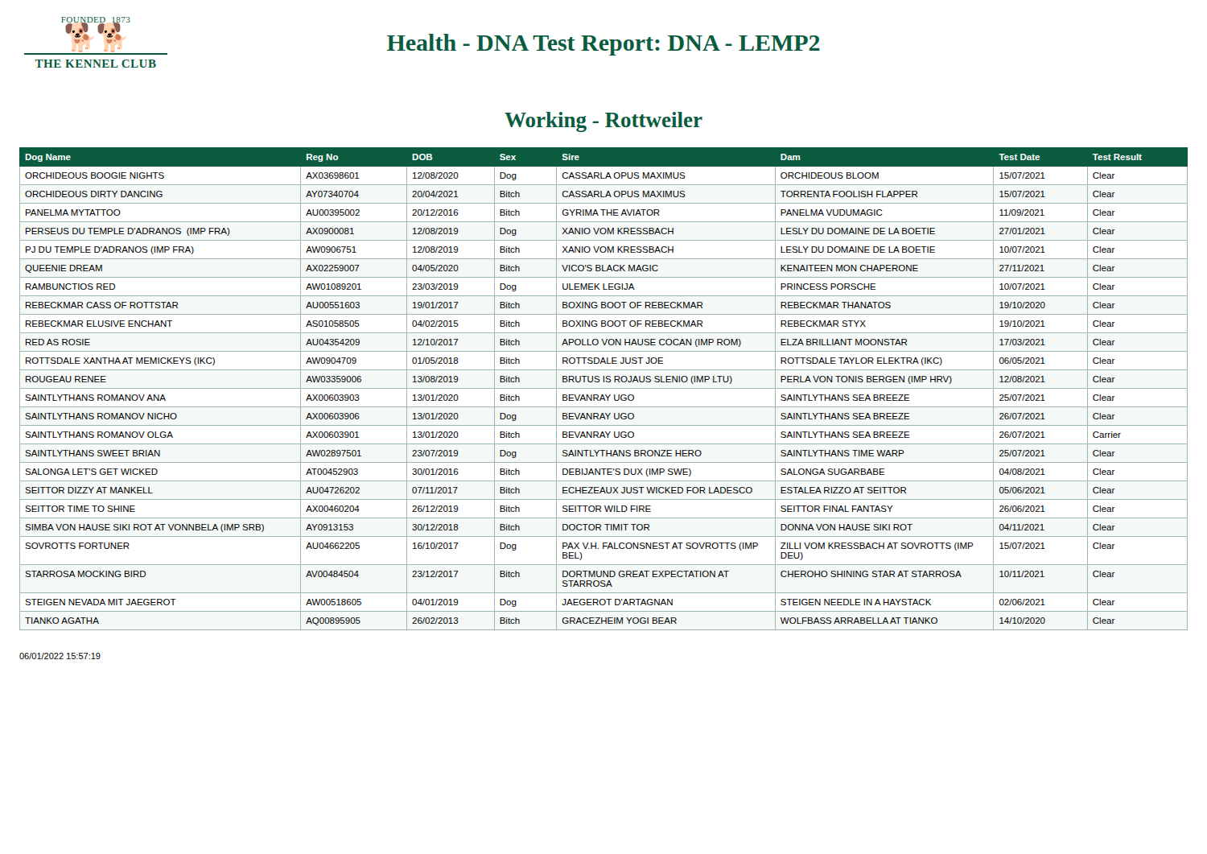FOUNDED 1873
🐕🐕
THE KENNEL CLUB
Health - DNA Test Report: DNA - LEMP2
Working - Rottweiler
| Dog Name | Reg No | DOB | Sex | Sire | Dam | Test Date | Test Result |
| --- | --- | --- | --- | --- | --- | --- | --- |
| ORCHIDEOUS BOOGIE NIGHTS | AX03698601 | 12/08/2020 | Dog | CASSARLA OPUS MAXIMUS | ORCHIDEOUS BLOOM | 15/07/2021 | Clear |
| ORCHIDEOUS DIRTY DANCING | AY07340704 | 20/04/2021 | Bitch | CASSARLA OPUS MAXIMUS | TORRENTA FOOLISH FLAPPER | 15/07/2021 | Clear |
| PANELMA MYTATTOO | AU00395002 | 20/12/2016 | Bitch | GYRIMA THE AVIATOR | PANELMA VUDUMAGIC | 11/09/2021 | Clear |
| PERSEUS DU TEMPLE D'ADRANOS (IMP FRA) | AX0900081 | 12/08/2019 | Dog | XANIO VOM KRESSBACH | LESLY DU DOMAINE DE LA BOETIE | 27/01/2021 | Clear |
| PJ DU TEMPLE D'ADRANOS (IMP FRA) | AW0906751 | 12/08/2019 | Bitch | XANIO VOM KRESSBACH | LESLY DU DOMAINE DE LA BOETIE | 10/07/2021 | Clear |
| QUEENIE DREAM | AX02259007 | 04/05/2020 | Bitch | VICO'S BLACK MAGIC | KENAITEEN MON CHAPERONE | 27/11/2021 | Clear |
| RAMBUNCTIOS RED | AW01089201 | 23/03/2019 | Dog | ULEMEK LEGIJA | PRINCESS PORSCHE | 10/07/2021 | Clear |
| REBECKMAR CASS OF ROTTSTAR | AU00551603 | 19/01/2017 | Bitch | BOXING BOOT OF REBECKMAR | REBECKMAR THANATOS | 19/10/2020 | Clear |
| REBECKMAR ELUSIVE ENCHANT | AS01058505 | 04/02/2015 | Bitch | BOXING BOOT OF REBECKMAR | REBECKMAR STYX | 19/10/2021 | Clear |
| RED AS ROSIE | AU04354209 | 12/10/2017 | Bitch | APOLLO VON HAUSE COCAN (IMP ROM) | ELZA BRILLIANT MOONSTAR | 17/03/2021 | Clear |
| ROTTSDALE XANTHA AT MEMICKEYS (IKC) | AW0904709 | 01/05/2018 | Bitch | ROTTSDALE JUST JOE | ROTTSDALE TAYLOR ELEKTRA (IKC) | 06/05/2021 | Clear |
| ROUGEAU RENEE | AW03359006 | 13/08/2019 | Bitch | BRUTUS IS ROJAUS SLENIO (IMP LTU) | PERLA VON TONIS BERGEN (IMP HRV) | 12/08/2021 | Clear |
| SAINTLYTHANS ROMANOV ANA | AX00603903 | 13/01/2020 | Bitch | BEVANRAY UGO | SAINTLYTHANS SEA BREEZE | 25/07/2021 | Clear |
| SAINTLYTHANS ROMANOV NICHO | AX00603906 | 13/01/2020 | Dog | BEVANRAY UGO | SAINTLYTHANS SEA BREEZE | 26/07/2021 | Clear |
| SAINTLYTHANS ROMANOV OLGA | AX00603901 | 13/01/2020 | Bitch | BEVANRAY UGO | SAINTLYTHANS SEA BREEZE | 26/07/2021 | Carrier |
| SAINTLYTHANS SWEET BRIAN | AW02897501 | 23/07/2019 | Dog | SAINTLYTHANS BRONZE HERO | SAINTLYTHANS TIME WARP | 25/07/2021 | Clear |
| SALONGA LET'S GET WICKED | AT00452903 | 30/01/2016 | Bitch | DEBIJANTE'S DUX (IMP SWE) | SALONGA SUGARBABE | 04/08/2021 | Clear |
| SEITTOR DIZZY AT MANKELL | AU04726202 | 07/11/2017 | Bitch | ECHEZEAUX JUST WICKED FOR LADESCO | ESTALEA RIZZO AT SEITTOR | 05/06/2021 | Clear |
| SEITTOR TIME TO SHINE | AX00460204 | 26/12/2019 | Bitch | SEITTOR WILD FIRE | SEITTOR FINAL FANTASY | 26/06/2021 | Clear |
| SIMBA VON HAUSE SIKI ROT AT VONNBELA (IMP SRB) | AY0913153 | 30/12/2018 | Bitch | DOCTOR TIMIT TOR | DONNA VON HAUSE SIKI ROT | 04/11/2021 | Clear |
| SOVROTTS FORTUNER | AU04662205 | 16/10/2017 | Dog | PAX V.H. FALCONSNEST AT SOVROTTS (IMP BEL) | ZILLI VOM KRESSBACH AT SOVROTTS (IMP DEU) | 15/07/2021 | Clear |
| STARROSA MOCKING BIRD | AV00484504 | 23/12/2017 | Bitch | DORTMUND GREAT EXPECTATION AT STARROSA | CHEROHO SHINING STAR AT STARROSA | 10/11/2021 | Clear |
| STEIGEN NEVADA MIT JAEGEROT | AW00518605 | 04/01/2019 | Dog | JAEGEROT D'ARTAGNAN | STEIGEN NEEDLE IN A HAYSTACK | 02/06/2021 | Clear |
| TIANKO AGATHA | AQ00895905 | 26/02/2013 | Bitch | GRACEZHEIM YOGI BEAR | WOLFBASS ARRABELLA AT TIANKO | 14/10/2020 | Clear |
06/01/2022 15:57:19